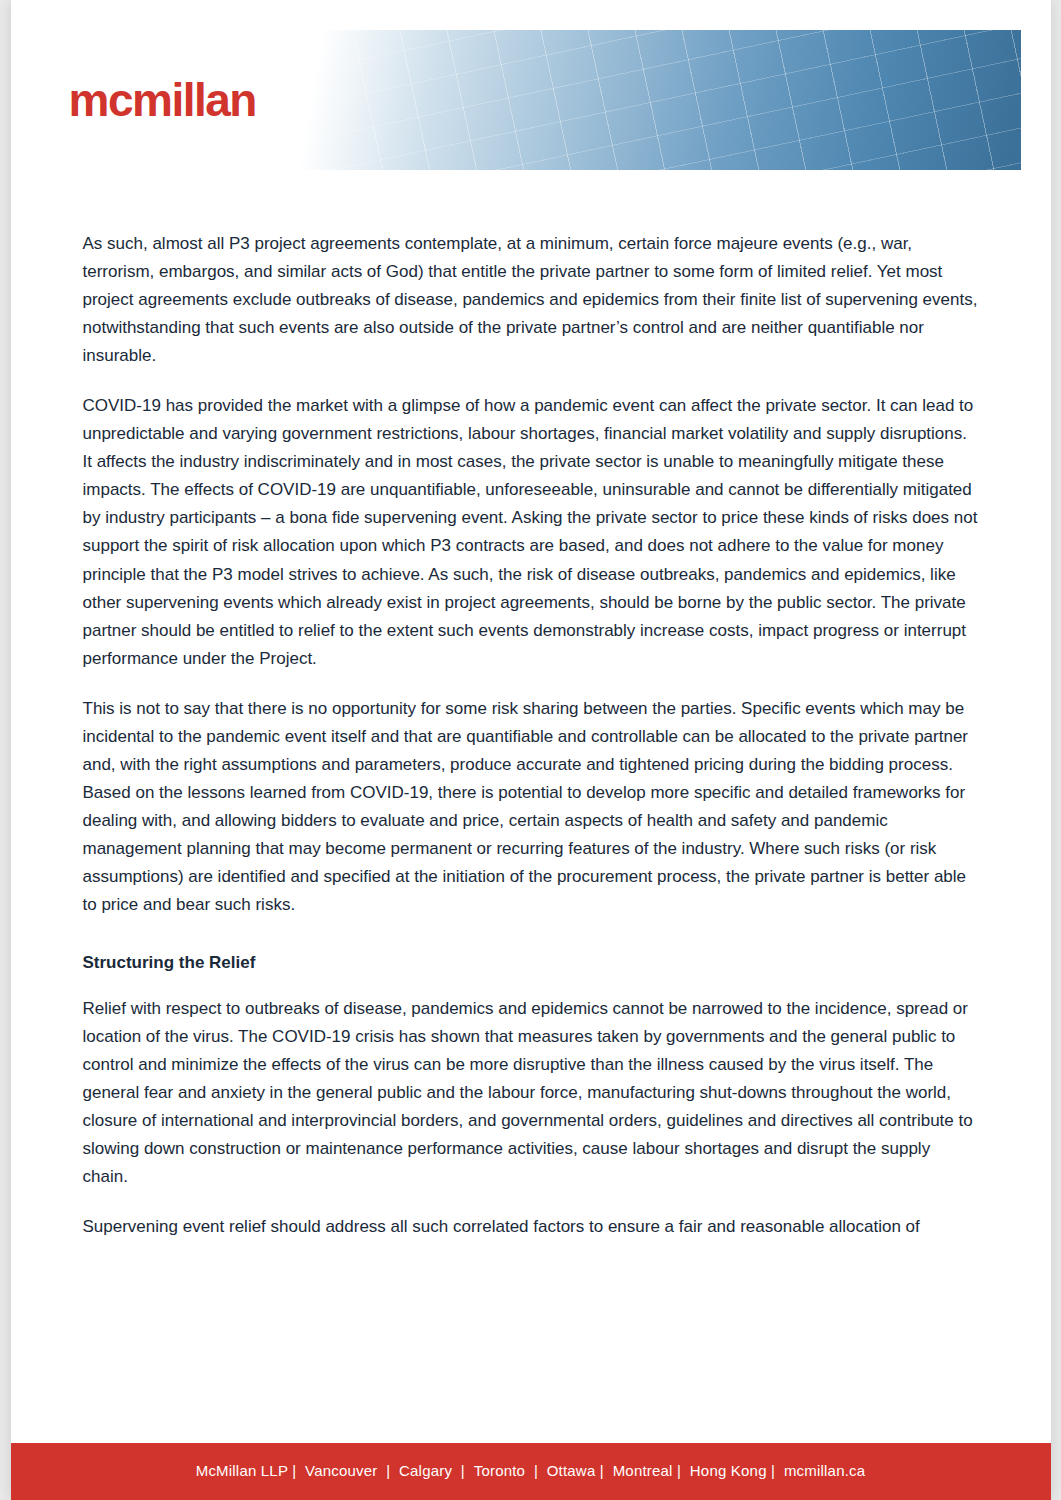mcmillan
As such, almost all P3 project agreements contemplate, at a minimum, certain force majeure events (e.g., war, terrorism, embargos, and similar acts of God) that entitle the private partner to some form of limited relief. Yet most project agreements exclude outbreaks of disease, pandemics and epidemics from their finite list of supervening events, notwithstanding that such events are also outside of the private partner’s control and are neither quantifiable nor insurable.
COVID-19 has provided the market with a glimpse of how a pandemic event can affect the private sector. It can lead to unpredictable and varying government restrictions, labour shortages, financial market volatility and supply disruptions. It affects the industry indiscriminately and in most cases, the private sector is unable to meaningfully mitigate these impacts. The effects of COVID-19 are unquantifiable, unforeseeable, uninsurable and cannot be differentially mitigated by industry participants – a bona fide supervening event. Asking the private sector to price these kinds of risks does not support the spirit of risk allocation upon which P3 contracts are based, and does not adhere to the value for money principle that the P3 model strives to achieve. As such, the risk of disease outbreaks, pandemics and epidemics, like other supervening events which already exist in project agreements, should be borne by the public sector. The private partner should be entitled to relief to the extent such events demonstrably increase costs, impact progress or interrupt performance under the Project.
This is not to say that there is no opportunity for some risk sharing between the parties. Specific events which may be incidental to the pandemic event itself and that are quantifiable and controllable can be allocated to the private partner and, with the right assumptions and parameters, produce accurate and tightened pricing during the bidding process. Based on the lessons learned from COVID-19, there is potential to develop more specific and detailed frameworks for dealing with, and allowing bidders to evaluate and price, certain aspects of health and safety and pandemic management planning that may become permanent or recurring features of the industry. Where such risks (or risk assumptions) are identified and specified at the initiation of the procurement process, the private partner is better able to price and bear such risks.
Structuring the Relief
Relief with respect to outbreaks of disease, pandemics and epidemics cannot be narrowed to the incidence, spread or location of the virus. The COVID-19 crisis has shown that measures taken by governments and the general public to control and minimize the effects of the virus can be more disruptive than the illness caused by the virus itself. The general fear and anxiety in the general public and the labour force, manufacturing shut-downs throughout the world, closure of international and interprovincial borders, and governmental orders, guidelines and directives all contribute to slowing down construction or maintenance performance activities, cause labour shortages and disrupt the supply chain.
Supervening event relief should address all such correlated factors to ensure a fair and reasonable allocation of
McMillan LLP | Vancouver | Calgary | Toronto | Ottawa | Montreal | Hong Kong | mcmillan.ca